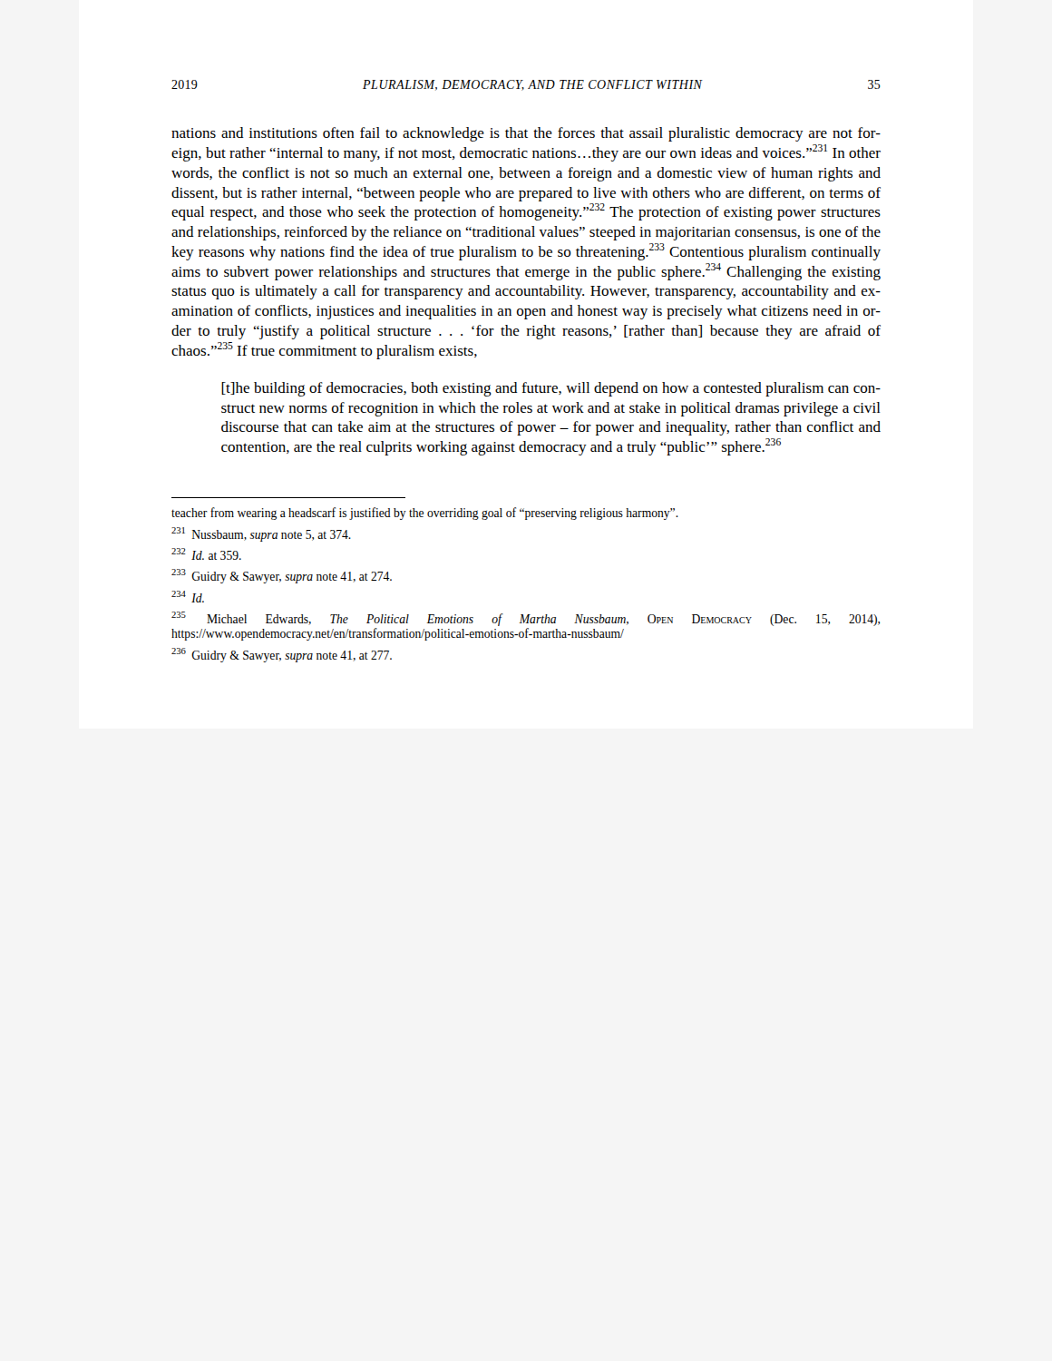2019 Pluralism, Democracy, and the Conflict Within 35
nations and institutions often fail to acknowledge is that the forces that assail pluralistic democracy are not foreign, but rather “internal to many, if not most, democratic nations…they are our own ideas and voices.”231 In other words, the conflict is not so much an external one, between a foreign and a domestic view of human rights and dissent, but is rather internal, “between people who are prepared to live with others who are different, on terms of equal respect, and those who seek the protection of homogeneity.”232 The protection of existing power structures and relationships, reinforced by the reliance on “traditional values” steeped in majoritarian consensus, is one of the key reasons why nations find the idea of true pluralism to be so threatening.233 Contentious pluralism continually aims to subvert power relationships and structures that emerge in the public sphere.234 Challenging the existing status quo is ultimately a call for transparency and accountability. However, transparency, accountability and examination of conflicts, injustices and inequalities in an open and honest way is precisely what citizens need in order to truly “justify a political structure . . . ‘for the right reasons,’ [rather than] because they are afraid of chaos.”235 If true commitment to pluralism exists,
[t]he building of democracies, both existing and future, will depend on how a contested pluralism can construct new norms of recognition in which the roles at work and at stake in political dramas privilege a civil discourse that can take aim at the structures of power – for power and inequality, rather than conflict and contention, are the real culprits working against democracy and a truly “public’” sphere.236
teacher from wearing a headscarf is justified by the overriding goal of “preserving religious harmony”.
231 Nussbaum, supra note 5, at 374.
232 Id. at 359.
233 Guidry & Sawyer, supra note 41, at 274.
234 Id.
235 Michael Edwards, The Political Emotions of Martha Nussbaum, Open Democracy (Dec. 15, 2014), https://www.opendemocracy.net/en/transformation/political-emotions-of-martha-nussbaum/
236 Guidry & Sawyer, supra note 41, at 277.